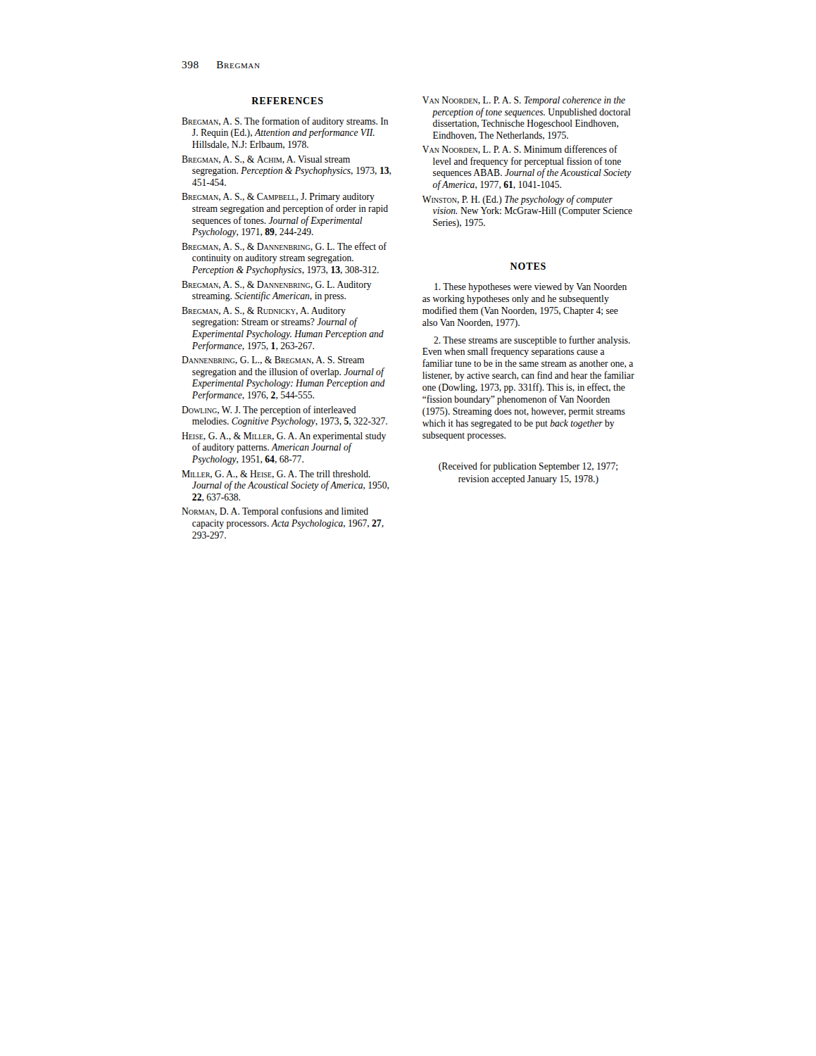398 Bregman
References
Bregman, A. S. The formation of auditory streams. In J. Requin (Ed.), Attention and performance VII. Hillsdale, N.J: Erlbaum, 1978.
Bregman, A. S., & Achim, A. Visual stream segregation. Perception & Psychophysics, 1973, 13, 451-454.
Bregman, A. S., & Campbell, J. Primary auditory stream segregation and perception of order in rapid sequences of tones. Journal of Experimental Psychology, 1971, 89, 244-249.
Bregman, A. S., & Dannenbring, G. L. The effect of continuity on auditory stream segregation. Perception & Psychophysics, 1973, 13, 308-312.
Bregman, A. S., & Dannenbring, G. L. Auditory streaming. Scientific American, in press.
Bregman, A. S., & Rudnicky, A. Auditory segregation: Stream or streams? Journal of Experimental Psychology. Human Perception and Performance, 1975, 1, 263-267.
Dannenbring, G. L., & Bregman, A. S. Stream segregation and the illusion of overlap. Journal of Experimental Psychology: Human Perception and Performance, 1976, 2, 544-555.
Dowling, W. J. The perception of interleaved melodies. Cognitive Psychology, 1973, 5, 322-327.
Heise, G. A., & Miller, G. A. An experimental study of auditory patterns. American Journal of Psychology, 1951, 64, 68-77.
Miller, G. A., & Heise, G. A. The trill threshold. Journal of the Acoustical Society of America, 1950, 22, 637-638.
Norman, D. A. Temporal confusions and limited capacity processors. Acta Psychologica, 1967, 27, 293-297.
Van Noorden, L. P. A. S. Temporal coherence in the perception of tone sequences. Unpublished doctoral dissertation, Technische Hogeschool Eindhoven, Eindhoven, The Netherlands, 1975.
Van Noorden, L. P. A. S. Minimum differences of level and frequency for perceptual fission of tone sequences ABAB. Journal of the Acoustical Society of America, 1977, 61, 1041-1045.
Winston, P. H. (Ed.) The psychology of computer vision. New York: McGraw-Hill (Computer Science Series), 1975.
Notes
1. These hypotheses were viewed by Van Noorden as working hypotheses only and he subsequently modified them (Van Noorden, 1975, Chapter 4; see also Van Noorden, 1977).
2. These streams are susceptible to further analysis. Even when small frequency separations cause a familiar tune to be in the same stream as another one, a listener, by active search, can find and hear the familiar one (Dowling, 1973, pp. 331ff). This is, in effect, the “fission boundary” phenomenon of Van Noorden (1975). Streaming does not, however, permit streams which it has segregated to be put back together by subsequent processes.
(Received for publication September 12, 1977;
revision accepted January 15, 1978.)